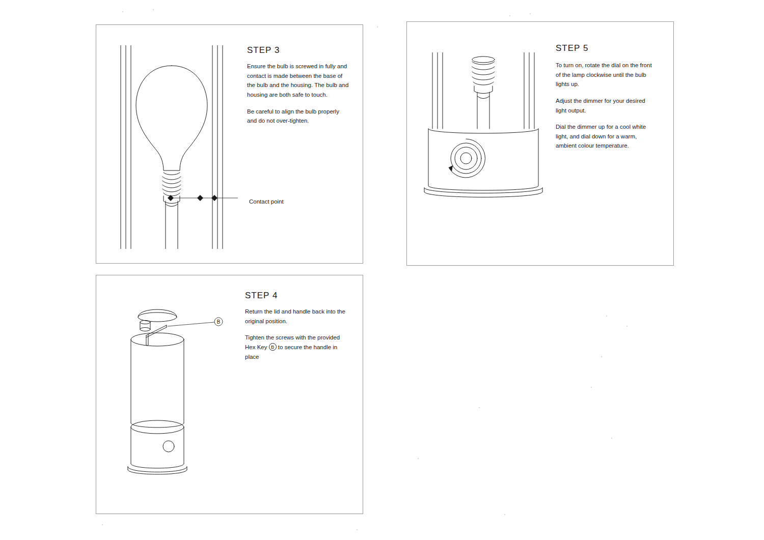STEP 3
Ensure the bulb is screwed in fully and contact is made between the base of the bulb and the housing. The bulb and housing are both safe to touch.
Be careful to align the bulb properly and do not over-tighten.
Contact point
STEP 4
Return the lid and handle back into the original position.
Tighten the screws with the provided Hex Key B to secure the handle in place
B
STEP 5
To turn on, rotate the dial on the front of the lamp clockwise until the bulb lights up.
Adjust the dimmer for your desired light output.
Dial the dimmer up for a cool white light, and dial down for a warm, ambient colour temperature.